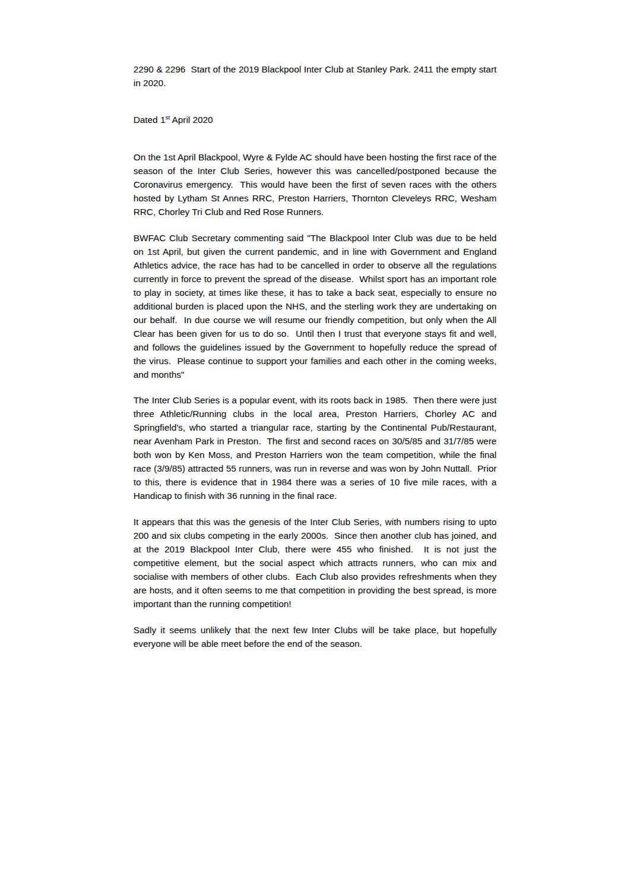2290 & 2296 Start of the 2019 Blackpool Inter Club at Stanley Park. 2411 the empty start in 2020.
Dated 1st April 2020
On the 1st April Blackpool, Wyre & Fylde AC should have been hosting the first race of the season of the Inter Club Series, however this was cancelled/postponed because the Coronavirus emergency. This would have been the first of seven races with the others hosted by Lytham St Annes RRC, Preston Harriers, Thornton Cleveleys RRC, Wesham RRC, Chorley Tri Club and Red Rose Runners.
BWFAC Club Secretary commenting said "The Blackpool Inter Club was due to be held on 1st April, but given the current pandemic, and in line with Government and England Athletics advice, the race has had to be cancelled in order to observe all the regulations currently in force to prevent the spread of the disease. Whilst sport has an important role to play in society, at times like these, it has to take a back seat, especially to ensure no additional burden is placed upon the NHS, and the sterling work they are undertaking on our behalf. In due course we will resume our friendly competition, but only when the All Clear has been given for us to do so. Until then I trust that everyone stays fit and well, and follows the guidelines issued by the Government to hopefully reduce the spread of the virus. Please continue to support your families and each other in the coming weeks, and months"
The Inter Club Series is a popular event, with its roots back in 1985. Then there were just three Athletic/Running clubs in the local area, Preston Harriers, Chorley AC and Springfield's, who started a triangular race, starting by the Continental Pub/Restaurant, near Avenham Park in Preston. The first and second races on 30/5/85 and 31/7/85 were both won by Ken Moss, and Preston Harriers won the team competition, while the final race (3/9/85) attracted 55 runners, was run in reverse and was won by John Nuttall. Prior to this, there is evidence that in 1984 there was a series of 10 five mile races, with a Handicap to finish with 36 running in the final race.
It appears that this was the genesis of the Inter Club Series, with numbers rising to upto 200 and six clubs competing in the early 2000s. Since then another club has joined, and at the 2019 Blackpool Inter Club, there were 455 who finished. It is not just the competitive element, but the social aspect which attracts runners, who can mix and socialise with members of other clubs. Each Club also provides refreshments when they are hosts, and it often seems to me that competition in providing the best spread, is more important than the running competition!
Sadly it seems unlikely that the next few Inter Clubs will be take place, but hopefully everyone will be able meet before the end of the season.